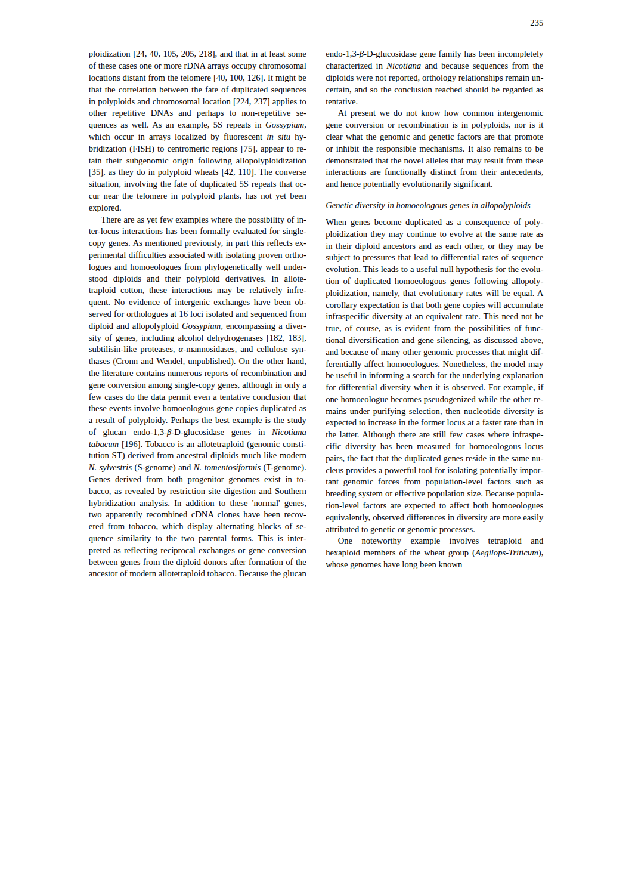235
ploidization [24, 40, 105, 205, 218], and that in at least some of these cases one or more rDNA arrays occupy chromosomal locations distant from the telomere [40, 100, 126]. It might be that the correlation between the fate of duplicated sequences in polyploids and chromosomal location [224, 237] applies to other repetitive DNAs and perhaps to non-repetitive sequences as well. As an example, 5S repeats in Gossypium, which occur in arrays localized by fluorescent in situ hybridization (FISH) to centromeric regions [75], appear to retain their subgenomic origin following allopolyploidization [35], as they do in polyploid wheats [42, 110]. The converse situation, involving the fate of duplicated 5S repeats that occur near the telomere in polyploid plants, has not yet been explored.
There are as yet few examples where the possibility of inter-locus interactions has been formally evaluated for single-copy genes. As mentioned previously, in part this reflects experimental difficulties associated with isolating proven orthologues and homoeologues from phylogenetically well understood diploids and their polyploid derivatives. In allotetraploid cotton, these interactions may be relatively infrequent. No evidence of intergenic exchanges have been observed for orthologues at 16 loci isolated and sequenced from diploid and allopolyploid Gossypium, encompassing a diversity of genes, including alcohol dehydrogenases [182, 183], subtilisin-like proteases, α-mannosidases, and cellulose synthases (Cronn and Wendel, unpublished). On the other hand, the literature contains numerous reports of recombination and gene conversion among single-copy genes, although in only a few cases do the data permit even a tentative conclusion that these events involve homoeologous gene copies duplicated as a result of polyploidy. Perhaps the best example is the study of glucan endo-1,3-β-D-glucosidase genes in Nicotiana tabacum [196]. Tobacco is an allotetraploid (genomic constitution ST) derived from ancestral diploids much like modern N. sylvestris (S-genome) and N. tomentosiformis (T-genome). Genes derived from both progenitor genomes exist in tobacco, as revealed by restriction site digestion and Southern hybridization analysis. In addition to these 'normal' genes, two apparently recombined cDNA clones have been recovered from tobacco, which display alternating blocks of sequence similarity to the two parental forms. This is interpreted as reflecting reciprocal exchanges or gene conversion between genes from the diploid donors after formation of the ancestor of modern allotetraploid tobacco. Because the glucan endo-1,3-β-D-glucosidase gene family has been incompletely characterized in Nicotiana and because sequences from the diploids were not reported, orthology relationships remain uncertain, and so the conclusion reached should be regarded as tentative.
At present we do not know how common intergenomic gene conversion or recombination is in polyploids, nor is it clear what the genomic and genetic factors are that promote or inhibit the responsible mechanisms. It also remains to be demonstrated that the novel alleles that may result from these interactions are functionally distinct from their antecedents, and hence potentially evolutionarily significant.
Genetic diversity in homoeologous genes in allopolyploids
When genes become duplicated as a consequence of polyploidization they may continue to evolve at the same rate as in their diploid ancestors and as each other, or they may be subject to pressures that lead to differential rates of sequence evolution. This leads to a useful null hypothesis for the evolution of duplicated homoeologous genes following allopolyploidization, namely, that evolutionary rates will be equal. A corollary expectation is that both gene copies will accumulate infraspecific diversity at an equivalent rate. This need not be true, of course, as is evident from the possibilities of functional diversification and gene silencing, as discussed above, and because of many other genomic processes that might differentially affect homoeologues. Nonetheless, the model may be useful in informing a search for the underlying explanation for differential diversity when it is observed. For example, if one homoeologue becomes pseudogenized while the other remains under purifying selection, then nucleotide diversity is expected to increase in the former locus at a faster rate than in the latter. Although there are still few cases where infraspecific diversity has been measured for homoeologous locus pairs, the fact that the duplicated genes reside in the same nucleus provides a powerful tool for isolating potentially important genomic forces from population-level factors such as breeding system or effective population size. Because population-level factors are expected to affect both homoeologues equivalently, observed differences in diversity are more easily attributed to genetic or genomic processes.
One noteworthy example involves tetraploid and hexaploid members of the wheat group (Aegilops-Triticum), whose genomes have long been known